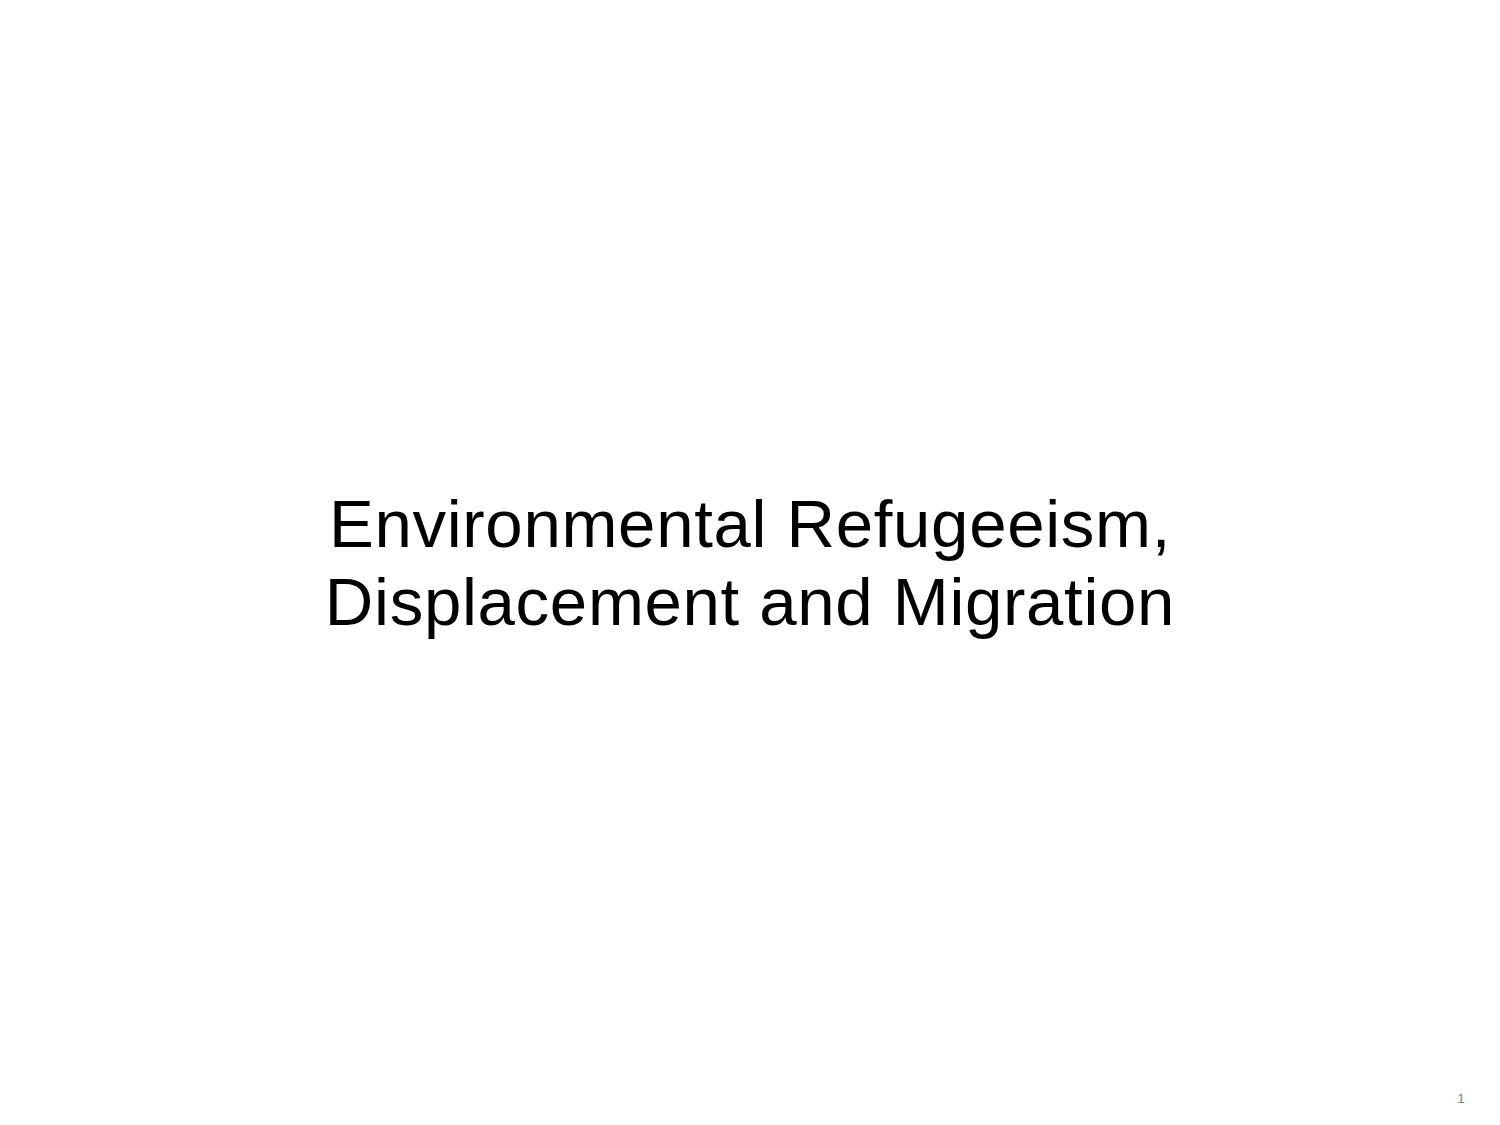Environmental Refugeeism, Displacement and Migration
1